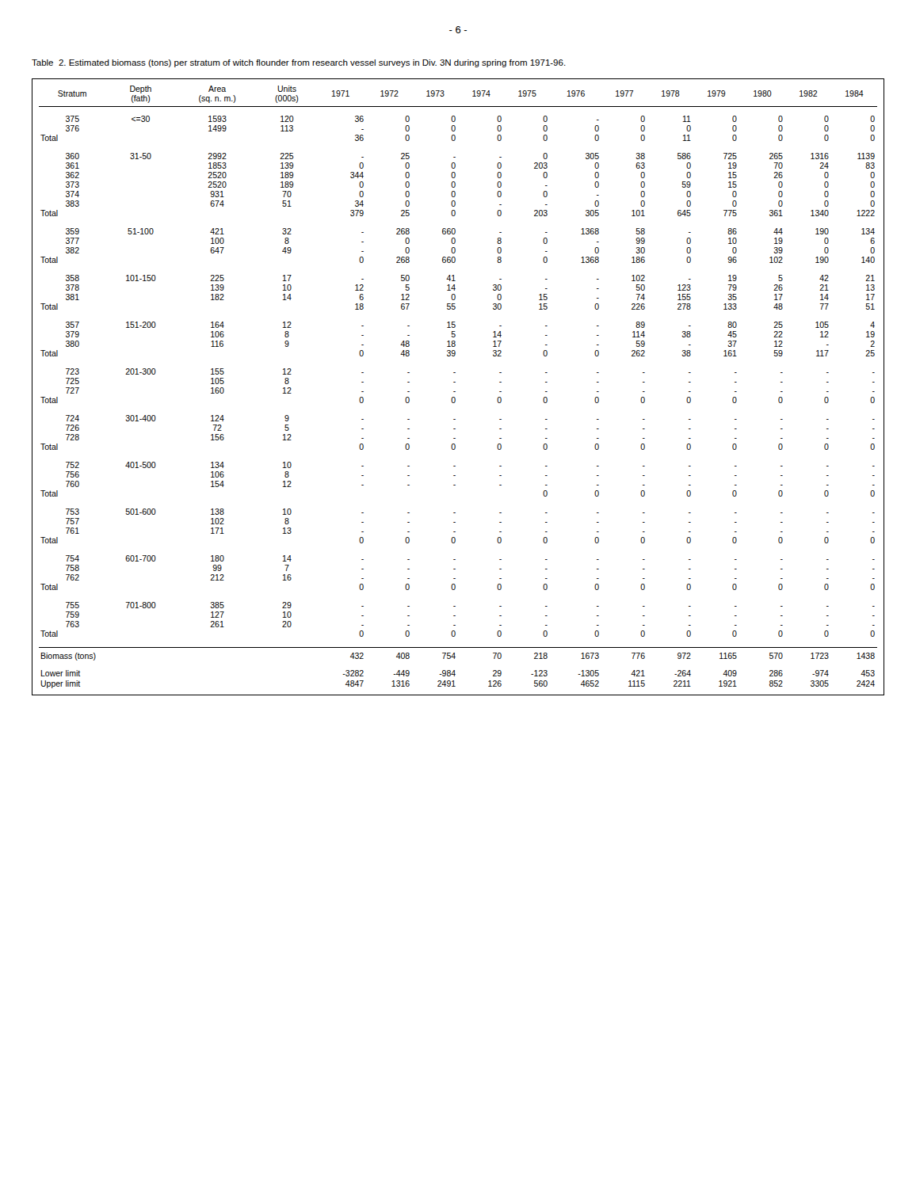- 6 -
Table 2. Estimated biomass (tons) per stratum of witch flounder from research vessel surveys in Div. 3N during spring from 1971-96.
| Stratum | Depth (fath) | Area (sq. n. m.) | Units (000s) | 1971 | 1972 | 1973 | 1974 | 1975 | 1976 | 1977 | 1978 | 1979 | 1980 | 1982 | 1984 |
| --- | --- | --- | --- | --- | --- | --- | --- | --- | --- | --- | --- | --- | --- | --- | --- |
| 375 | <=30 | 1593 | 120 | 36 | 0 | 0 | 0 | 0 | - | 0 | 11 | 0 | 0 | 0 | 0 |
| 376 | | 1499 | 113 | - | 0 | 0 | 0 | 0 | 0 | 0 | 0 | 0 | 0 | 0 | 0 |
| Total | 36 | 0 | 0 | 0 | 0 | 0 | 0 | 11 | 0 | 0 | 0 | 0 |
| 360 | 31-50 | 2992 | 225 | - | 25 | - | - | 0 | 305 | 38 | 586 | 725 | 265 | 1316 | 1139 |
| 361 | | 1853 | 139 | 0 | 0 | 0 | 0 | 203 | 0 | 63 | 0 | 19 | 70 | 24 | 83 |
| 362 | | 2520 | 189 | 344 | 0 | 0 | 0 | 0 | 0 | 0 | 0 | 15 | 26 | 0 | 0 |
| 373 | | 2520 | 189 | 0 | 0 | 0 | 0 | - | 0 | 0 | 59 | 15 | 0 | 0 | 0 |
| 374 | | 931 | 70 | 0 | 0 | 0 | 0 | 0 | - | 0 | 0 | 0 | 0 | 0 | 0 |
| 383 | | 674 | 51 | 34 | 0 | 0 | - | - | 0 | 0 | 0 | 0 | 0 | 0 | 0 |
| Total | 379 | 25 | 0 | 0 | 203 | 305 | 101 | 645 | 775 | 361 | 1340 | 1222 |
| 359 | 51-100 | 421 | 32 | - | 268 | 660 | - | - | 1368 | 58 | - | 86 | 44 | 190 | 134 |
| 377 | | 100 | 8 | - | 0 | 0 | 8 | 0 | - | 99 | 0 | 10 | 19 | 0 | 6 |
| 382 | | 647 | 49 | - | 0 | 0 | 0 | - | 0 | 30 | 0 | 0 | 39 | 0 | 0 |
| Total | 0 | 268 | 660 | 8 | 0 | 1368 | 186 | 0 | 96 | 102 | 190 | 140 |
| 358 | 101-150 | 225 | 17 | - | 50 | 41 | - | - | - | 102 | - | 19 | 5 | 42 | 21 |
| 378 | | 139 | 10 | 12 | 5 | 14 | 30 | - | - | 50 | 123 | 79 | 26 | 21 | 13 |
| 381 | | 182 | 14 | 6 | 12 | 0 | 0 | 15 | - | 74 | 155 | 35 | 17 | 14 | 17 |
| Total | 18 | 67 | 55 | 30 | 15 | 0 | 226 | 278 | 133 | 48 | 77 | 51 |
| 357 | 151-200 | 164 | 12 | - | - | 15 | - | - | - | 89 | - | 80 | 25 | 105 | 4 |
| 379 | | 106 | 8 | - | - | 5 | 14 | - | - | 114 | 38 | 45 | 22 | 12 | 19 |
| 380 | | 116 | 9 | - | 48 | 18 | 17 | - | - | 59 | - | 37 | 12 | - | 2 |
| Total | 0 | 48 | 39 | 32 | 0 | 0 | 262 | 38 | 161 | 59 | 117 | 25 |
| 723 | 201-300 | 155 | 12 | - | - | - | - | - | - | - | - | - | - | - | - |
| 725 | | 105 | 8 | - | - | - | - | - | - | - | - | - | - | - | - |
| 727 | | 160 | 12 | - | - | - | - | - | - | - | - | - | - | - | - |
| Total | 0 | 0 | 0 | 0 | 0 | 0 | 0 | 0 | 0 | 0 | 0 | 0 |
| 724 | 301-400 | 124 | 9 | - | - | - | - | - | - | - | - | - | - | - | - |
| 726 | | 72 | 5 | - | - | - | - | - | - | - | - | - | - | - | - |
| 728 | | 156 | 12 | - | - | - | - | - | - | - | - | - | - | - | - |
| Total | 0 | 0 | 0 | 0 | 0 | 0 | 0 | 0 | 0 | 0 | 0 | 0 |
| 752 | 401-500 | 134 | 10 | - | - | - | - | - | - | - | - | - | - | - | - |
| 756 | | 106 | 8 | - | - | - | - | - | - | - | - | - | - | - | - |
| 760 | | 154 | 12 | - | - | - | - | - | - | - | - | - | - | - | - |
| Total | | | | | 0 | 0 | 0 | 0 | 0 | 0 | 0 | 0 |
| 753 | 501-600 | 138 | 10 | - | - | - | - | - | - | - | - | - | - | - | - |
| 757 | | 102 | 8 | - | - | - | - | - | - | - | - | - | - | - | - |
| 761 | | 171 | 13 | - | - | - | - | - | - | - | - | - | - | - | - |
| Total | 0 | 0 | 0 | 0 | 0 | 0 | 0 | 0 | 0 | 0 | 0 | 0 |
| 754 | 601-700 | 180 | 14 | - | - | - | - | - | - | - | - | - | - | - | - |
| 758 | | 99 | 7 | - | - | - | - | - | - | - | - | - | - | - | - |
| 762 | | 212 | 16 | - | - | - | - | - | - | - | - | - | - | - | - |
| Total | 0 | 0 | 0 | 0 | 0 | 0 | 0 | 0 | 0 | 0 | 0 | 0 |
| 755 | 701-800 | 385 | 29 | - | - | - | - | - | - | - | - | - | - | - | - |
| 759 | | 127 | 10 | - | - | - | - | - | - | - | - | - | - | - | - |
| 763 | | 261 | 20 | - | - | - | - | - | - | - | - | - | - | - | - |
| Total | 0 | 0 | 0 | 0 | 0 | 0 | 0 | 0 | 0 | 0 | 0 | 0 |
| Biomass (tons) | 432 | 408 | 754 | 70 | 218 | 1673 | 776 | 972 | 1165 | 570 | 1723 | 1438 |
| Lower limit | -3282 | -449 | -984 | 29 | -123 | -1305 | 421 | -264 | 409 | 286 | -974 | 453 |
| Upper limit | 4847 | 1316 | 2491 | 126 | 560 | 4652 | 1115 | 2211 | 1921 | 852 | 3305 | 2424 |